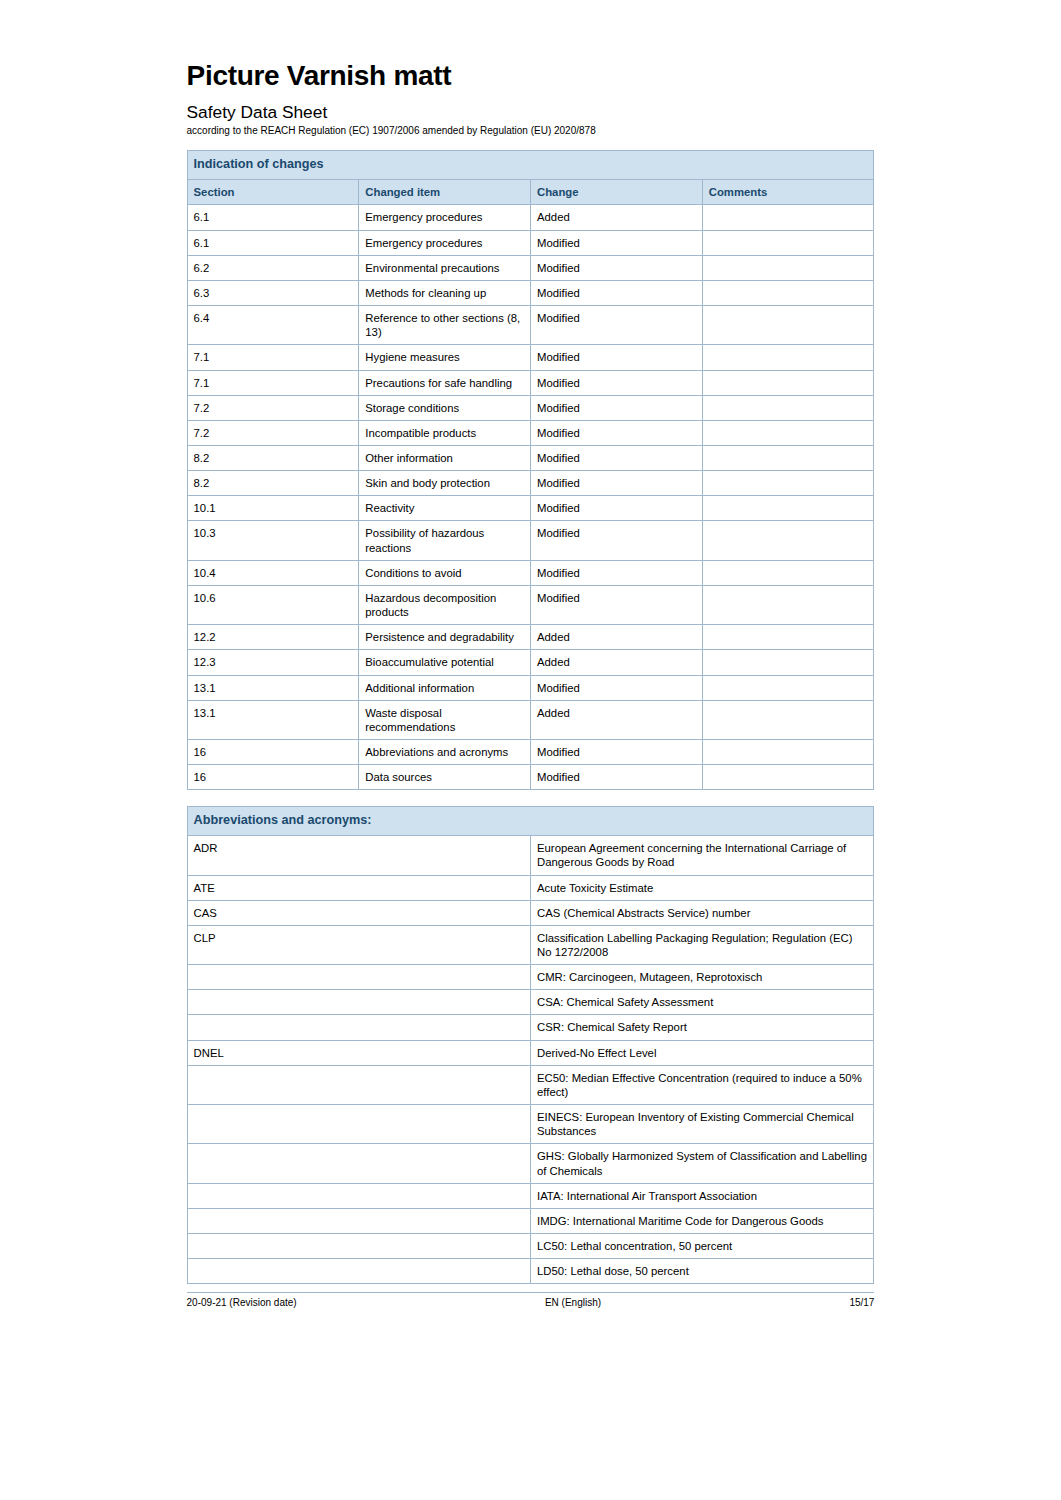Picture Varnish matt
Safety Data Sheet
according to the REACH Regulation (EC) 1907/2006 amended by Regulation (EU) 2020/878
| Indication of changes |
| --- |
| Section | Changed item | Change | Comments |
| 6.1 | Emergency procedures | Added | |
| 6.1 | Emergency procedures | Modified | |
| 6.2 | Environmental precautions | Modified | |
| 6.3 | Methods for cleaning up | Modified | |
| 6.4 | Reference to other sections (8, 13) | Modified | |
| 7.1 | Hygiene measures | Modified | |
| 7.1 | Precautions for safe handling | Modified | |
| 7.2 | Storage conditions | Modified | |
| 7.2 | Incompatible products | Modified | |
| 8.2 | Other information | Modified | |
| 8.2 | Skin and body protection | Modified | |
| 10.1 | Reactivity | Modified | |
| 10.3 | Possibility of hazardous reactions | Modified | |
| 10.4 | Conditions to avoid | Modified | |
| 10.6 | Hazardous decomposition products | Modified | |
| 12.2 | Persistence and degradability | Added | |
| 12.3 | Bioaccumulative potential | Added | |
| 13.1 | Additional information | Modified | |
| 13.1 | Waste disposal recommendations | Added | |
| 16 | Abbreviations and acronyms | Modified | |
| 16 | Data sources | Modified | |
| Abbreviations and acronyms: |
| --- |
| ADR | European Agreement concerning the International Carriage of Dangerous Goods by Road |
| ATE | Acute Toxicity Estimate |
| CAS | CAS (Chemical Abstracts Service) number |
| CLP | Classification Labelling Packaging Regulation; Regulation (EC) No 1272/2008 |
| | CMR: Carcinogeen, Mutageen, Reprotoxisch |
| | CSA: Chemical Safety Assessment |
| | CSR: Chemical Safety Report |
| DNEL | Derived-No Effect Level |
| | EC50: Median Effective Concentration (required to induce a 50% effect) |
| | EINECS: European Inventory of Existing Commercial Chemical Substances |
| | GHS: Globally Harmonized System of Classification and Labelling of Chemicals |
| | IATA: International Air Transport Association |
| | IMDG: International Maritime Code for Dangerous Goods |
| | LC50: Lethal concentration, 50 percent |
| | LD50: Lethal dose, 50 percent |
20-09-21 (Revision date)
EN (English)
15/17